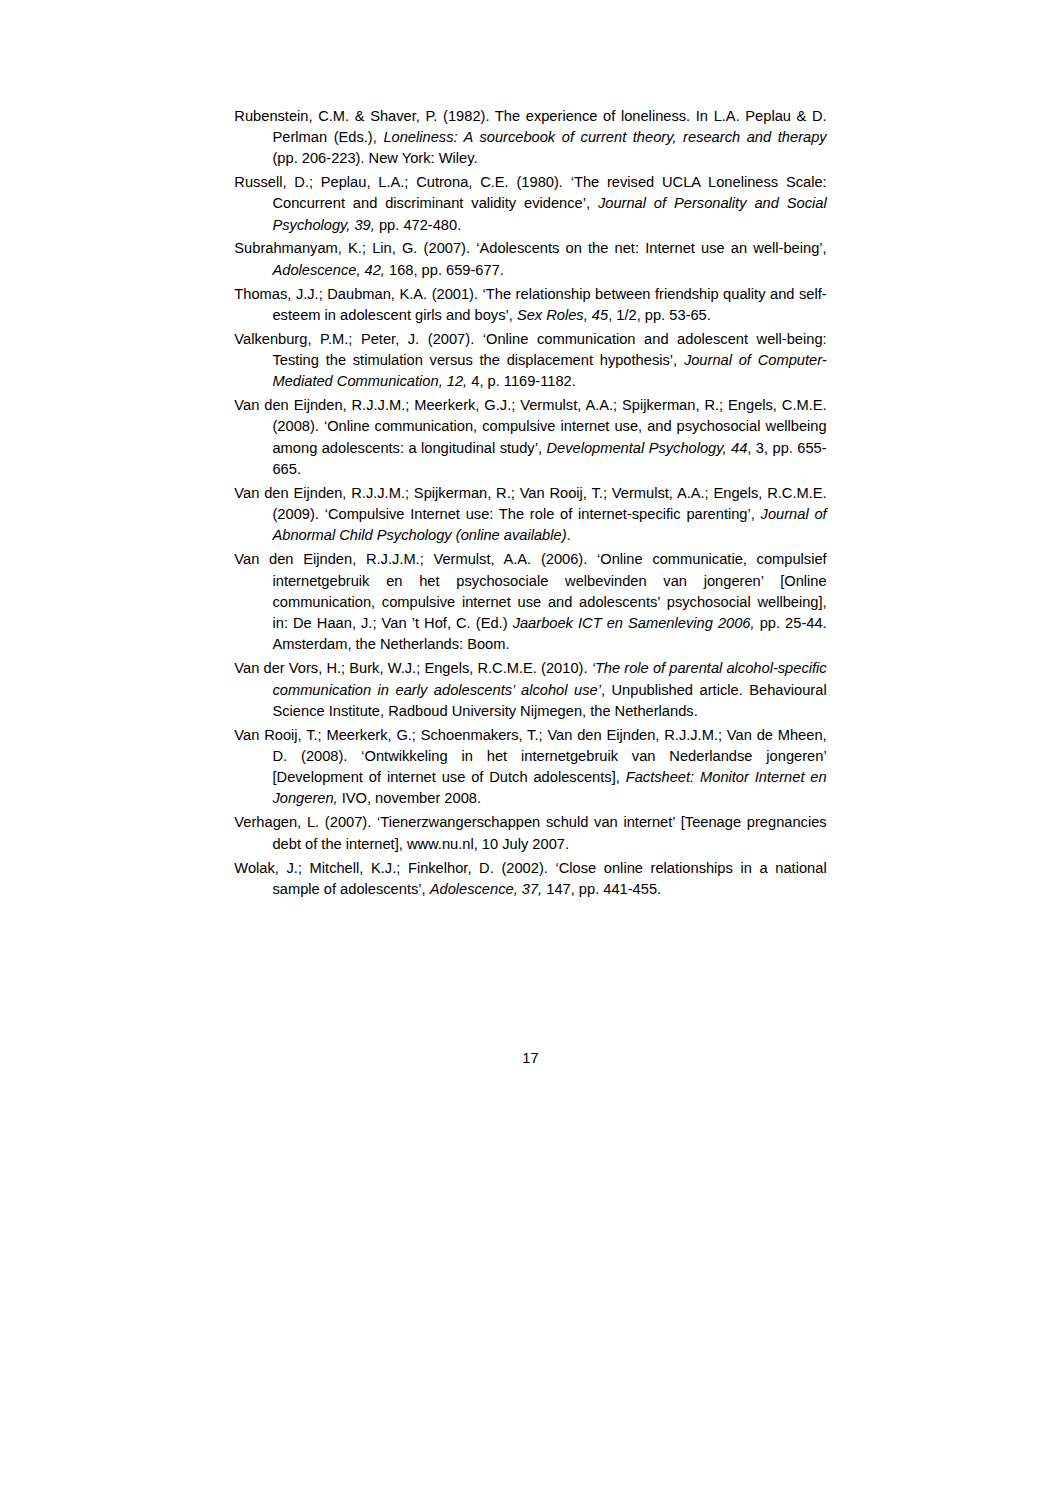Rubenstein, C.M. & Shaver, P. (1982). The experience of loneliness. In L.A. Peplau & D. Perlman (Eds.), Loneliness: A sourcebook of current theory, research and therapy (pp. 206-223). New York: Wiley.
Russell, D.; Peplau, L.A.; Cutrona, C.E. (1980). ‘The revised UCLA Loneliness Scale: Concurrent and discriminant validity evidence’, Journal of Personality and Social Psychology, 39, pp. 472-480.
Subrahmanyam, K.; Lin, G. (2007). ‘Adolescents on the net: Internet use an well-being’, Adolescence, 42, 168, pp. 659-677.
Thomas, J.J.; Daubman, K.A. (2001). ‘The relationship between friendship quality and self-esteem in adolescent girls and boys’, Sex Roles, 45, 1/2, pp. 53-65.
Valkenburg, P.M.; Peter, J. (2007). ‘Online communication and adolescent well-being: Testing the stimulation versus the displacement hypothesis’, Journal of Computer-Mediated Communication, 12, 4, p. 1169-1182.
Van den Eijnden, R.J.J.M.; Meerkerk, G.J.; Vermulst, A.A.; Spijkerman, R.; Engels, C.M.E. (2008). ‘Online communication, compulsive internet use, and psychosocial wellbeing among adolescents: a longitudinal study’, Developmental Psychology, 44, 3, pp. 655-665.
Van den Eijnden, R.J.J.M.; Spijkerman, R.; Van Rooij, T.; Vermulst, A.A.; Engels, R.C.M.E. (2009). ‘Compulsive Internet use: The role of internet-specific parenting’, Journal of Abnormal Child Psychology (online available).
Van den Eijnden, R.J.J.M.; Vermulst, A.A. (2006). ‘Online communicatie, compulsief internetgebruik en het psychosociale welbevinden van jongeren’ [Online communication, compulsive internet use and adolescents’ psychosocial wellbeing], in: De Haan, J.; Van ’t Hof, C. (Ed.) Jaarboek ICT en Samenleving 2006, pp. 25-44. Amsterdam, the Netherlands: Boom.
Van der Vors, H.; Burk, W.J.; Engels, R.C.M.E. (2010). ‘The role of parental alcohol-specific communication in early adolescents’ alcohol use’, Unpublished article. Behavioural Science Institute, Radboud University Nijmegen, the Netherlands.
Van Rooij, T.; Meerkerk, G.; Schoenmakers, T.; Van den Eijnden, R.J.J.M.; Van de Mheen, D. (2008). ‘Ontwikkeling in het internetgebruik van Nederlandse jongeren’ [Development of internet use of Dutch adolescents], Factsheet: Monitor Internet en Jongeren, IVO, november 2008.
Verhagen, L. (2007). ‘Tienerzwangerschappen schuld van internet’ [Teenage pregnancies debt of the internet], www.nu.nl, 10 July 2007.
Wolak, J.; Mitchell, K.J.; Finkelhor, D. (2002). ‘Close online relationships in a national sample of adolescents’, Adolescence, 37, 147, pp. 441-455.
17